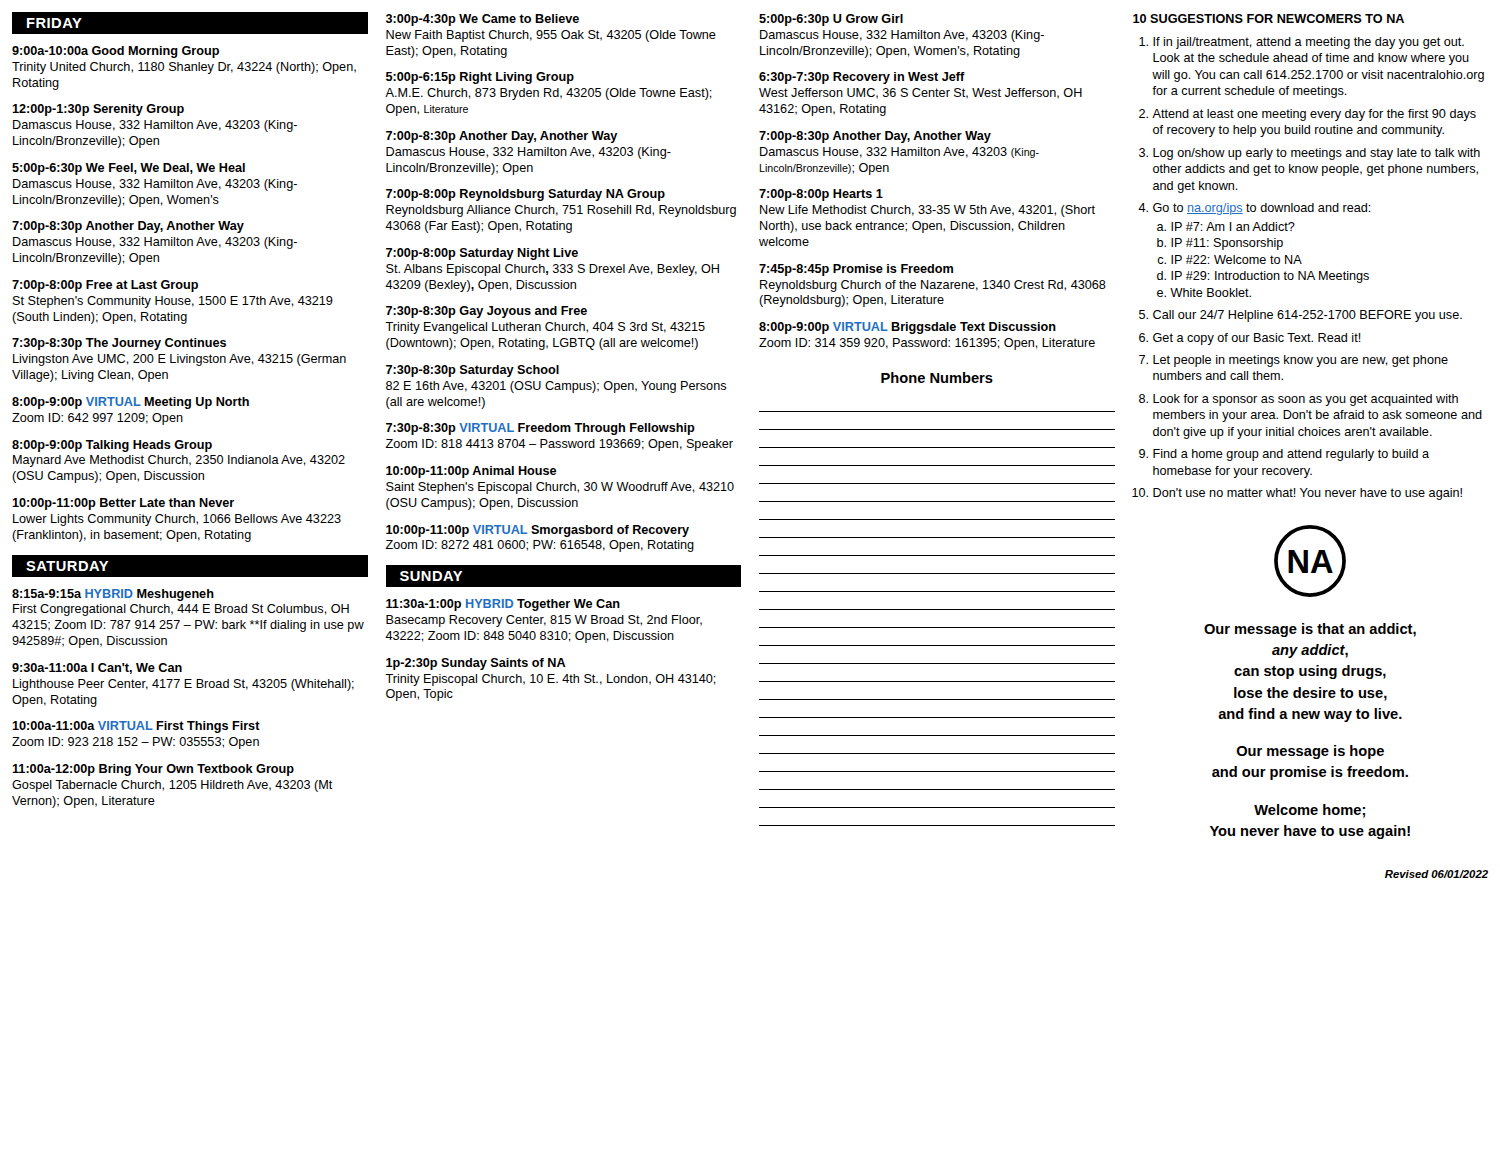FRIDAY
9:00a-10:00a Good Morning Group
Trinity United Church, 1180 Shanley Dr, 43224 (North); Open, Rotating
12:00p-1:30p Serenity Group
Damascus House, 332 Hamilton Ave, 43203 (King-Lincoln/Bronzeville); Open
5:00p-6:30p We Feel, We Deal, We Heal
Damascus House, 332 Hamilton Ave, 43203 (King-Lincoln/Bronzeville); Open, Women's
7:00p-8:30p Another Day, Another Way
Damascus House, 332 Hamilton Ave, 43203 (King-Lincoln/Bronzeville); Open
7:00p-8:00p Free at Last Group
St Stephen's Community House, 1500 E 17th Ave, 43219 (South Linden); Open, Rotating
7:30p-8:30p The Journey Continues
Livingston Ave UMC, 200 E Livingston Ave, 43215 (German Village); Living Clean, Open
8:00p-9:00p VIRTUAL Meeting Up North
Zoom ID: 642 997 1209; Open
8:00p-9:00p Talking Heads Group
Maynard Ave Methodist Church, 2350 Indianola Ave, 43202 (OSU Campus); Open, Discussion
10:00p-11:00p Better Late than Never
Lower Lights Community Church, 1066 Bellows Ave 43223 (Franklinton), in basement; Open, Rotating
SATURDAY
8:15a-9:15a HYBRID Meshugeneh
First Congregational Church, 444 E Broad St Columbus, OH 43215; Zoom ID: 787 914 257 – PW: bark **If dialing in use pw 942589#; Open, Discussion
9:30a-11:00a I Can't, We Can
Lighthouse Peer Center, 4177 E Broad St, 43205 (Whitehall); Open, Rotating
10:00a-11:00a VIRTUAL First Things First
Zoom ID: 923 218 152 – PW: 035553; Open
11:00a-12:00p Bring Your Own Textbook Group
Gospel Tabernacle Church, 1205 Hildreth Ave, 43203 (Mt Vernon); Open, Literature
3:00p-4:30p We Came to Believe
New Faith Baptist Church, 955 Oak St, 43205 (Olde Towne East); Open, Rotating
5:00p-6:15p Right Living Group
A.M.E. Church, 873 Bryden Rd, 43205 (Olde Towne East); Open, Literature
7:00p-8:30p Another Day, Another Way
Damascus House, 332 Hamilton Ave, 43203 (King-Lincoln/Bronzeville); Open
7:00p-8:00p Reynoldsburg Saturday NA Group
Reynoldsburg Alliance Church, 751 Rosehill Rd, Reynoldsburg 43068 (Far East); Open, Rotating
7:00p-8:00p Saturday Night Live
St. Albans Episcopal Church, 333 S Drexel Ave, Bexley, OH 43209 (Bexley), Open, Discussion
7:30p-8:30p Gay Joyous and Free
Trinity Evangelical Lutheran Church, 404 S 3rd St, 43215 (Downtown); Open, Rotating, LGBTQ (all are welcome!)
7:30p-8:30p Saturday School
82 E 16th Ave, 43201 (OSU Campus); Open, Young Persons (all are welcome!)
7:30p-8:30p VIRTUAL Freedom Through Fellowship
Zoom ID: 818 4413 8704 – Password 193669; Open, Speaker
10:00p-11:00p Animal House
Saint Stephen's Episcopal Church, 30 W Woodruff Ave, 43210 (OSU Campus); Open, Discussion
10:00p-11:00p VIRTUAL Smorgasbord of Recovery
Zoom ID: 8272 481 0600; PW: 616548, Open, Rotating
SUNDAY
11:30a-1:00p HYBRID Together We Can
Basecamp Recovery Center, 815 W Broad St, 2nd Floor, 43222; Zoom ID: 848 5040 8310; Open, Discussion
1p-2:30p Sunday Saints of NA
Trinity Episcopal Church, 10 E. 4th St., London, OH 43140; Open, Topic
5:00p-6:30p U Grow Girl
Damascus House, 332 Hamilton Ave, 43203 (King-Lincoln/Bronzeville); Open, Women's, Rotating
6:30p-7:30p Recovery in West Jeff
West Jefferson UMC, 36 S Center St, West Jefferson, OH 43162; Open, Rotating
7:00p-8:30p Another Day, Another Way
Damascus House, 332 Hamilton Ave, 43203 (King-Lincoln/Bronzeville); Open
7:00p-8:00p Hearts 1
New Life Methodist Church, 33-35 W 5th Ave, 43201, (Short North), use back entrance; Open, Discussion, Children welcome
7:45p-8:45p Promise is Freedom
Reynoldsburg Church of the Nazarene, 1340 Crest Rd, 43068 (Reynoldsburg); Open, Literature
8:00p-9:00p VIRTUAL Briggsdale Text Discussion
Zoom ID: 314 359 920, Password: 161395; Open, Literature
Phone Numbers
10 SUGGESTIONS FOR NEWCOMERS TO NA
If in jail/treatment, attend a meeting the day you get out. Look at the schedule ahead of time and know where you will go. You can call 614.252.1700 or visit nacentralohio.org for a current schedule of meetings.
Attend at least one meeting every day for the first 90 days of recovery to help you build routine and community.
Log on/show up early to meetings and stay late to talk with other addicts and get to know people, get phone numbers, and get known.
Go to na.org/ips to download and read:
IP #7: Am I an Addict?
IP #11: Sponsorship
IP #22: Welcome to NA
IP #29: Introduction to NA Meetings
White Booklet.
Call our 24/7 Helpline 614-252-1700 BEFORE you use.
Get a copy of our Basic Text. Read it!
Let people in meetings know you are new, get phone numbers and call them.
Look for a sponsor as soon as you get acquainted with members in your area. Don't be afraid to ask someone and don't give up if your initial choices aren't available.
Find a home group and attend regularly to build a homebase for your recovery.
Don't use no matter what! You never have to use again!
NA
Our message is that an addict,
any addict,
can stop using drugs,
lose the desire to use,
and find a new way to live.
Our message is hope
and our promise is freedom.
Welcome home;
You never have to use again!
Revised 06/01/2022